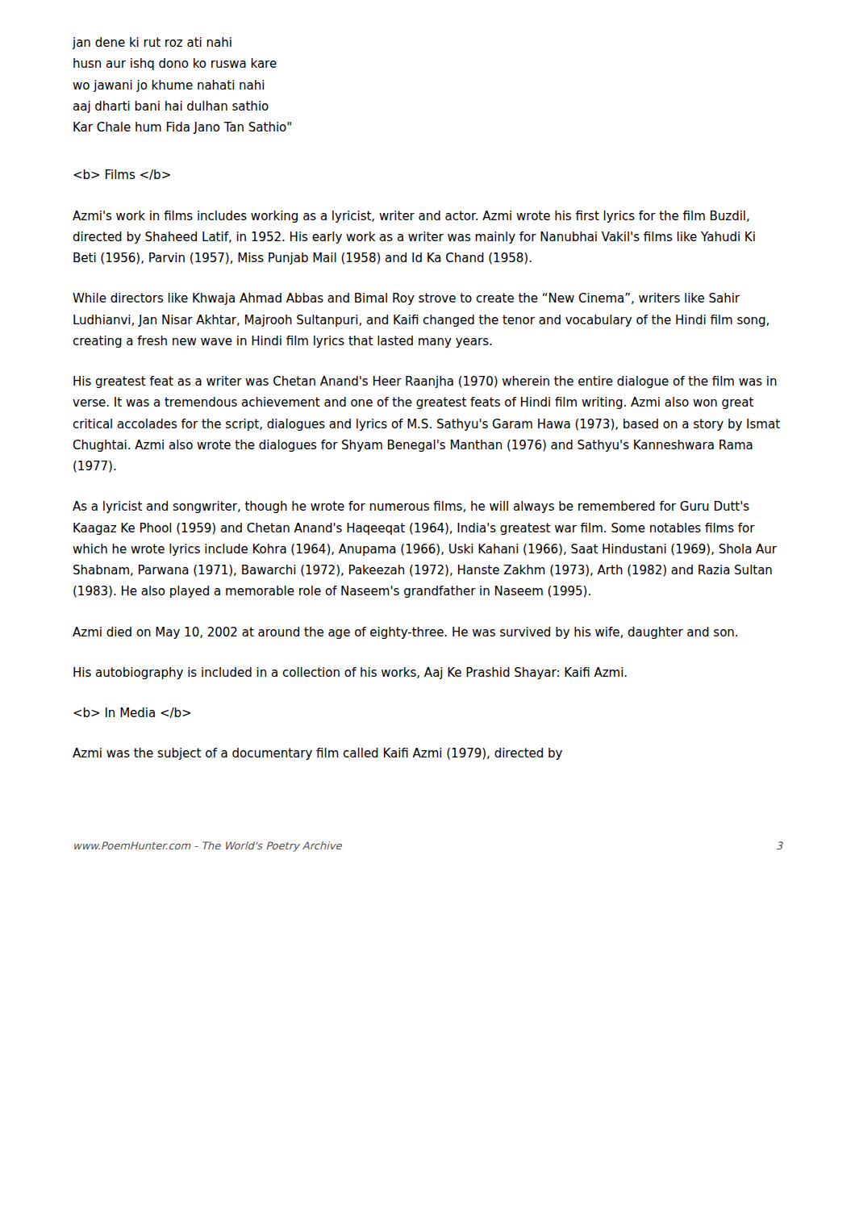jan dene ki rut roz ati nahi
husn aur ishq dono ko ruswa kare
wo jawani jo khume nahati nahi
aaj dharti bani hai dulhan sathio
Kar Chale hum Fida Jano Tan Sathio"
<b> Films </b>
Azmi's work in films includes working as a lyricist, writer and actor. Azmi wrote his first lyrics for the film Buzdil, directed by Shaheed Latif, in 1952. His early work as a writer was mainly for Nanubhai Vakil's films like Yahudi Ki Beti (1956), Parvin (1957), Miss Punjab Mail (1958) and Id Ka Chand (1958).
While directors like Khwaja Ahmad Abbas and Bimal Roy strove to create the “New Cinema”, writers like Sahir Ludhianvi, Jan Nisar Akhtar, Majrooh Sultanpuri, and Kaifi changed the tenor and vocabulary of the Hindi film song, creating a fresh new wave in Hindi film lyrics that lasted many years.
His greatest feat as a writer was Chetan Anand's Heer Raanjha (1970) wherein the entire dialogue of the film was in verse. It was a tremendous achievement and one of the greatest feats of Hindi film writing. Azmi also won great critical accolades for the script, dialogues and lyrics of M.S. Sathyu's Garam Hawa (1973), based on a story by Ismat Chughtai. Azmi also wrote the dialogues for Shyam Benegal's Manthan (1976) and Sathyu's Kanneshwara Rama (1977).
As a lyricist and songwriter, though he wrote for numerous films, he will always be remembered for Guru Dutt's Kaagaz Ke Phool (1959) and Chetan Anand's Haqeeqat (1964), India's greatest war film. Some notables films for which he wrote lyrics include Kohra (1964), Anupama (1966), Uski Kahani (1966), Saat Hindustani (1969), Shola Aur Shabnam, Parwana (1971), Bawarchi (1972), Pakeezah (1972), Hanste Zakhm (1973), Arth (1982) and Razia Sultan (1983). He also played a memorable role of Naseem's grandfather in Naseem (1995).
Azmi died on May 10, 2002 at around the age of eighty-three. He was survived by his wife, daughter and son.
His autobiography is included in a collection of his works, Aaj Ke Prashid Shayar: Kaifi Azmi.
<b> In Media </b>
Azmi was the subject of a documentary film called Kaifi Azmi (1979), directed by
www.PoemHunter.com - The World's Poetry Archive 3